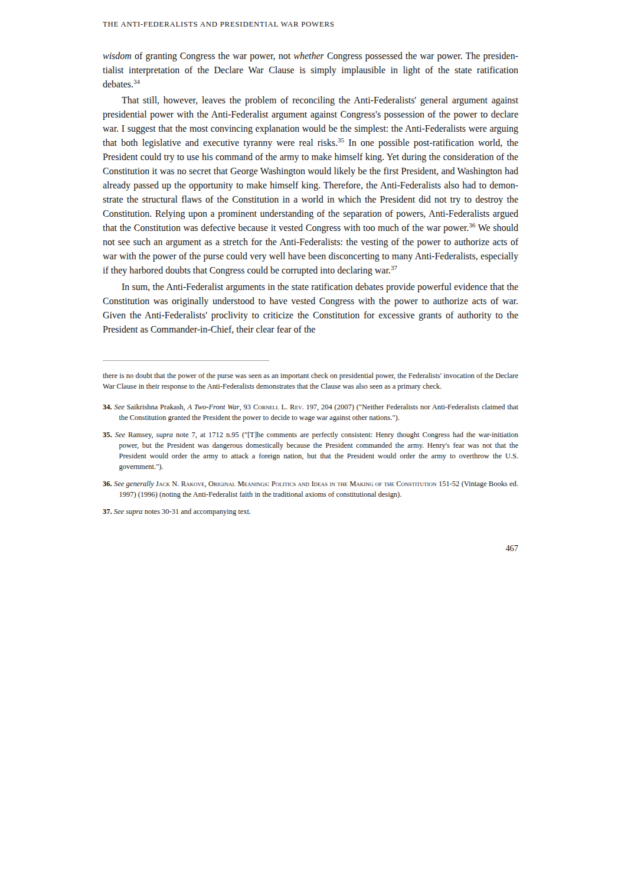The Anti-Federalists and Presidential War Powers
wisdom of granting Congress the war power, not whether Congress possessed the war power. The presidentialist interpretation of the Declare War Clause is simply implausible in light of the state ratification debates.34
That still, however, leaves the problem of reconciling the Anti-Federalists' general argument against presidential power with the Anti-Federalist argument against Congress's possession of the power to declare war. I suggest that the most convincing explanation would be the simplest: the Anti-Federalists were arguing that both legislative and executive tyranny were real risks.35 In one possible post-ratification world, the President could try to use his command of the army to make himself king. Yet during the consideration of the Constitution it was no secret that George Washington would likely be the first President, and Washington had already passed up the opportunity to make himself king. Therefore, the Anti-Federalists also had to demonstrate the structural flaws of the Constitution in a world in which the President did not try to destroy the Constitution. Relying upon a prominent understanding of the separation of powers, Anti-Federalists argued that the Constitution was defective because it vested Congress with too much of the war power.36 We should not see such an argument as a stretch for the Anti-Federalists: the vesting of the power to authorize acts of war with the power of the purse could very well have been disconcerting to many Anti-Federalists, especially if they harbored doubts that Congress could be corrupted into declaring war.37
In sum, the Anti-Federalist arguments in the state ratification debates provide powerful evidence that the Constitution was originally understood to have vested Congress with the power to authorize acts of war. Given the Anti-Federalists' proclivity to criticize the Constitution for excessive grants of authority to the President as Commander-in-Chief, their clear fear of the
there is no doubt that the power of the purse was seen as an important check on presidential power, the Federalists' invocation of the Declare War Clause in their response to the Anti-Federalists demonstrates that the Clause was also seen as a primary check.
34. See Saikrishna Prakash, A Two-Front War, 93 Cornell L. Rev. 197, 204 (2007) ("Neither Federalists nor Anti-Federalists claimed that the Constitution granted the President the power to decide to wage war against other nations.").
35. See Ramsey, supra note 7, at 1712 n.95 ("[T]he comments are perfectly consistent: Henry thought Congress had the war-initiation power, but the President was dangerous domestically because the President commanded the army. Henry's fear was not that the President would order the army to attack a foreign nation, but that the President would order the army to overthrow the U.S. government.").
36. See generally Jack N. Rakove, Original Meanings: Politics and Ideas in the Making of the Constitution 151-52 (Vintage Books ed. 1997) (1996) (noting the Anti-Federalist faith in the traditional axioms of constitutional design).
37. See supra notes 30-31 and accompanying text.
467